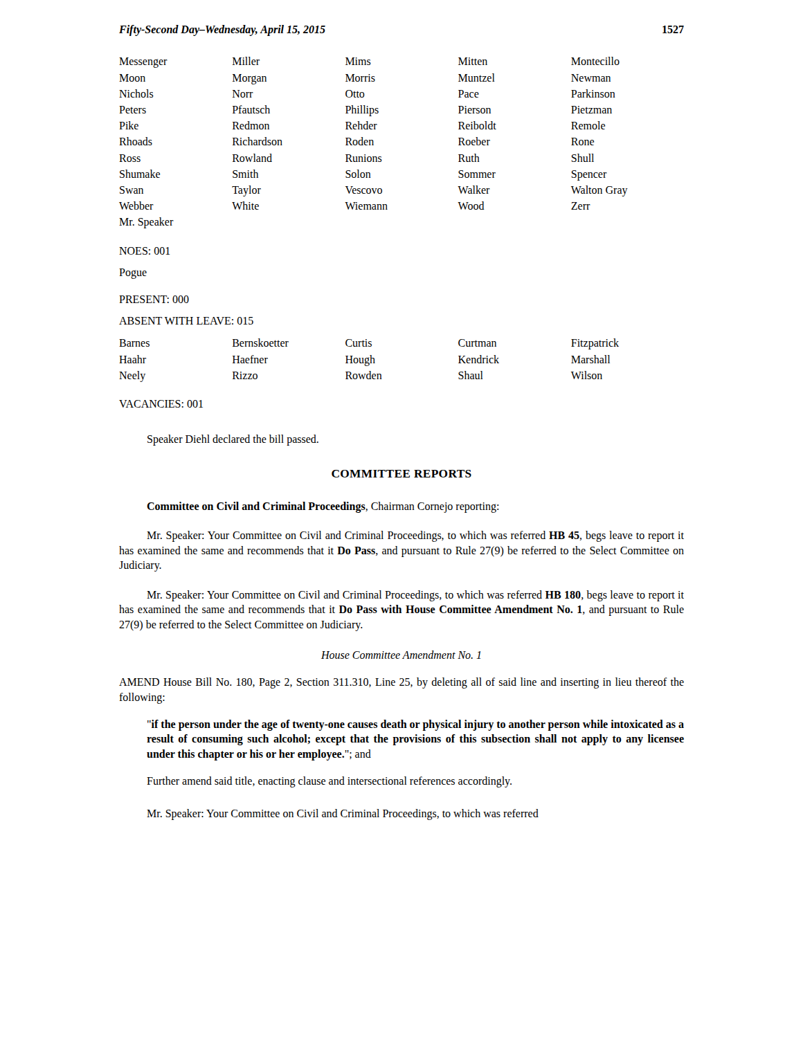Fifty-Second Day–Wednesday, April 15, 2015 1527
| Messenger | Miller | Mims | Mitten | Montecillo |
| Moon | Morgan | Morris | Muntzel | Newman |
| Nichols | Norr | Otto | Pace | Parkinson |
| Peters | Pfautsch | Phillips | Pierson | Pietzman |
| Pike | Redmon | Rehder | Reiboldt | Remole |
| Rhoads | Richardson | Roden | Roeber | Rone |
| Ross | Rowland | Runions | Ruth | Shull |
| Shumake | Smith | Solon | Sommer | Spencer |
| Swan | Taylor | Vescovo | Walker | Walton Gray |
| Webber | White | Wiemann | Wood | Zerr |
| Mr. Speaker | | | | |
NOES: 001
Pogue
PRESENT: 000
ABSENT WITH LEAVE: 015
| Barnes | Bernskoetter | Curtis | Curtman | Fitzpatrick |
| Haahr | Haefner | Hough | Kendrick | Marshall |
| Neely | Rizzo | Rowden | Shaul | Wilson |
VACANCIES: 001
Speaker Diehl declared the bill passed.
COMMITTEE REPORTS
Committee on Civil and Criminal Proceedings, Chairman Cornejo reporting:
Mr. Speaker: Your Committee on Civil and Criminal Proceedings, to which was referred HB 45, begs leave to report it has examined the same and recommends that it Do Pass, and pursuant to Rule 27(9) be referred to the Select Committee on Judiciary.
Mr. Speaker: Your Committee on Civil and Criminal Proceedings, to which was referred HB 180, begs leave to report it has examined the same and recommends that it Do Pass with House Committee Amendment No. 1, and pursuant to Rule 27(9) be referred to the Select Committee on Judiciary.
House Committee Amendment No. 1
AMEND House Bill No. 180, Page 2, Section 311.310, Line 25, by deleting all of said line and inserting in lieu thereof the following:
"if the person under the age of twenty-one causes death or physical injury to another person while intoxicated as a result of consuming such alcohol; except that the provisions of this subsection shall not apply to any licensee under this chapter or his or her employee."; and
Further amend said title, enacting clause and intersectional references accordingly.
Mr. Speaker: Your Committee on Civil and Criminal Proceedings, to which was referred